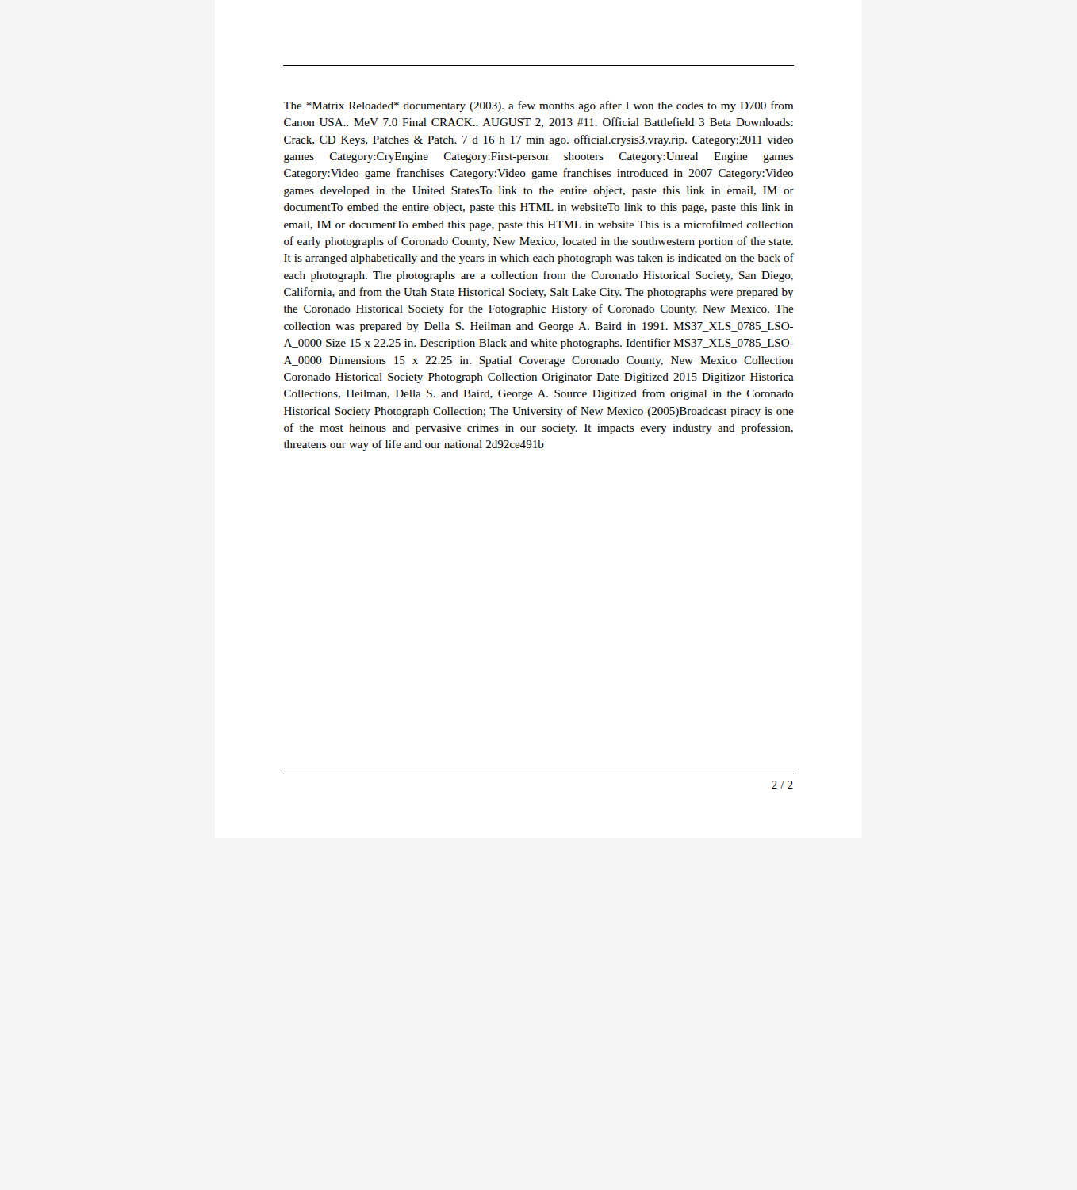The *Matrix Reloaded* documentary (2003). a few months ago after I won the codes to my D700 from Canon USA.. MeV 7.0 Final CRACK.. AUGUST 2, 2013 #11. Official Battlefield 3 Beta Downloads: Crack, CD Keys, Patches & Patch. 7 d 16 h 17 min ago. official.crysis3.vray.rip. Category:2011 video games Category:CryEngine Category:First-person shooters Category:Unreal Engine games Category:Video game franchises Category:Video game franchises introduced in 2007 Category:Video games developed in the United StatesTo link to the entire object, paste this link in email, IM or documentTo embed the entire object, paste this HTML in websiteTo link to this page, paste this link in email, IM or documentTo embed this page, paste this HTML in website This is a microfilmed collection of early photographs of Coronado County, New Mexico, located in the southwestern portion of the state. It is arranged alphabetically and the years in which each photograph was taken is indicated on the back of each photograph. The photographs are a collection from the Coronado Historical Society, San Diego, California, and from the Utah State Historical Society, Salt Lake City. The photographs were prepared by the Coronado Historical Society for the Fotographic History of Coronado County, New Mexico. The collection was prepared by Della S. Heilman and George A. Baird in 1991. MS37_XLS_0785_LSO-A_0000 Size 15 x 22.25 in. Description Black and white photographs. Identifier MS37_XLS_0785_LSO-A_0000 Dimensions 15 x 22.25 in. Spatial Coverage Coronado County, New Mexico Collection Coronado Historical Society Photograph Collection Originator Date Digitized 2015 Digitizor Historica Collections, Heilman, Della S. and Baird, George A. Source Digitized from original in the Coronado Historical Society Photograph Collection; The University of New Mexico (2005)Broadcast piracy is one of the most heinous and pervasive crimes in our society. It impacts every industry and profession, threatens our way of life and our national 2d92ce491b
2 / 2